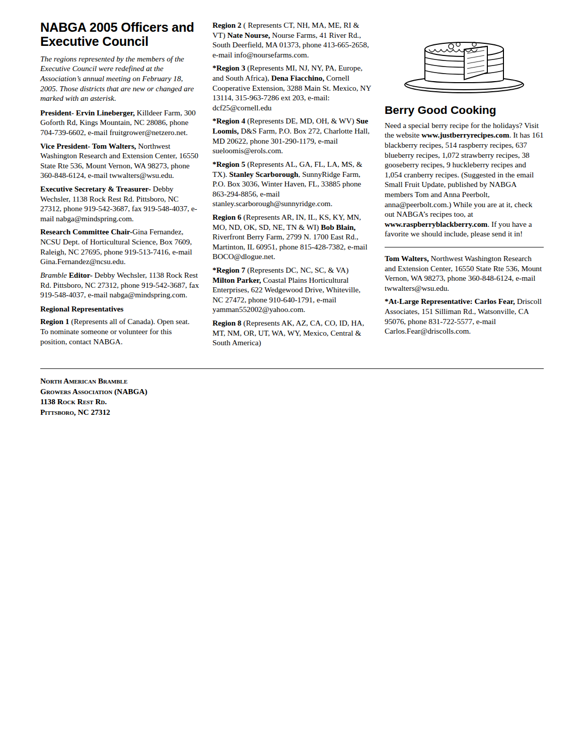NABGA 2005 Officers and Executive Council
The regions represented by the members of the Executive Council were redefined at the Association’s annual meeting on February 18, 2005. Those districts that are new or changed are marked with an asterisk.
President- Ervin Lineberger, Killdeer Farm, 300 Goforth Rd, Kings Mountain, NC 28086, phone 704-739-6602, e-mail fruitgrower@netzero.net.
Vice President- Tom Walters, Northwest Washington Research and Extension Center, 16550 State Rte 536, Mount Vernon, WA 98273, phone 360-848-6124, e-mail twwalters@wsu.edu.
Executive Secretary & Treasurer- Debby Wechsler, 1138 Rock Rest Rd. Pittsboro, NC 27312, phone 919-542-3687, fax 919-548-4037, e-mail nabga@mindspring.com.
Research Committee Chair-Gina Fernandez, NCSU Dept. of Horticultural Science, Box 7609, Raleigh, NC 27695, phone 919-513-7416, e-mail Gina.Fernandez@ncsu.edu.
Bramble Editor- Debby Wechsler, 1138 Rock Rest Rd. Pittsboro, NC 27312, phone 919-542-3687, fax 919-548-4037, e-mail nabga@mindspring.com.
Regional Representatives
Region 1 (Represents all of Canada). Open seat. To nominate someone or volunteer for this position, contact NABGA.
Region 2 ( Represents CT, NH, MA, ME, RI & VT) Nate Nourse, Nourse Farms, 41 River Rd., South Deerfield, MA 01373, phone 413-665-2658, e-mail info@noursefarms.com.
*Region 3 (Represents MI, NJ, NY, PA, Europe, and South Africa), Dena Fiacchino, Cornell Cooperative Extension, 3288 Main St. Mexico, NY 13114, 315-963-7286 ext 203, e-mail: dcf25@cornell.edu
*Region 4 (Represents DE, MD, OH, & WV) Sue Loomis, D&S Farm, P.O. Box 272, Charlotte Hall, MD 20622, phone 301-290-1179, e-mail sueloomis@erols.com.
*Region 5 (Represents AL, GA, FL, LA, MS, & TX). Stanley Scarborough, SunnyRidge Farm, P.O. Box 3036, Winter Haven, FL, 33885 phone 863-294-8856, e-mail stanley.scarborough@sunnyridge.com.
Region 6 (Represents AR, IN, IL, KS, KY, MN, MO, ND, OK, SD, NE, TN & WI) Bob Blain, Riverfront Berry Farm, 2799 N. 1700 East Rd., Martinton, IL 60951, phone 815-428-7382, e-mail BOCO@dlogue.net.
*Region 7 (Represents DC, NC, SC, & VA) Milton Parker, Coastal Plains Horticultural Enterprises, 622 Wedgewood Drive, Whiteville, NC 27472, phone 910-640-1791, e-mail yamman552002@yahoo.com.
Region 8 (Represents AK, AZ, CA, CO, ID, HA, MT, NM, OR, UT, WA, WY, Mexico, Central & South America)
Berry Good Cooking
Need a special berry recipe for the holidays? Visit the website www.justberryrecipes.com. It has 161 blackberry recipes, 514 raspberry recipes, 637 blueberry recipes, 1,072 strawberry recipes, 38 gooseberry recipes, 9 huckleberry recipes and 1,054 cranberry recipes. (Suggested in the email Small Fruit Update, published by NABGA members Tom and Anna Peerbolt, anna@peerbolt.com.) While you are at it, check out NABGA’s recipes too, at www.raspberryblackberry.com. If you have a favorite we should include, please send it in!
Tom Walters, Northwest Washington Research and Extension Center, 16550 State Rte 536, Mount Vernon, WA 98273, phone 360-848-6124, e-mail twwalters@wsu.edu.
*At-Large Representative: Carlos Fear, Driscoll Associates, 151 Silliman Rd., Watsonville, CA 95076, phone 831-722-5577, e-mail Carlos.Fear@driscolls.com.
North American Bramble Growers Association (NABGA) 1138 Rock Rest Rd. Pittsboro, NC 27312